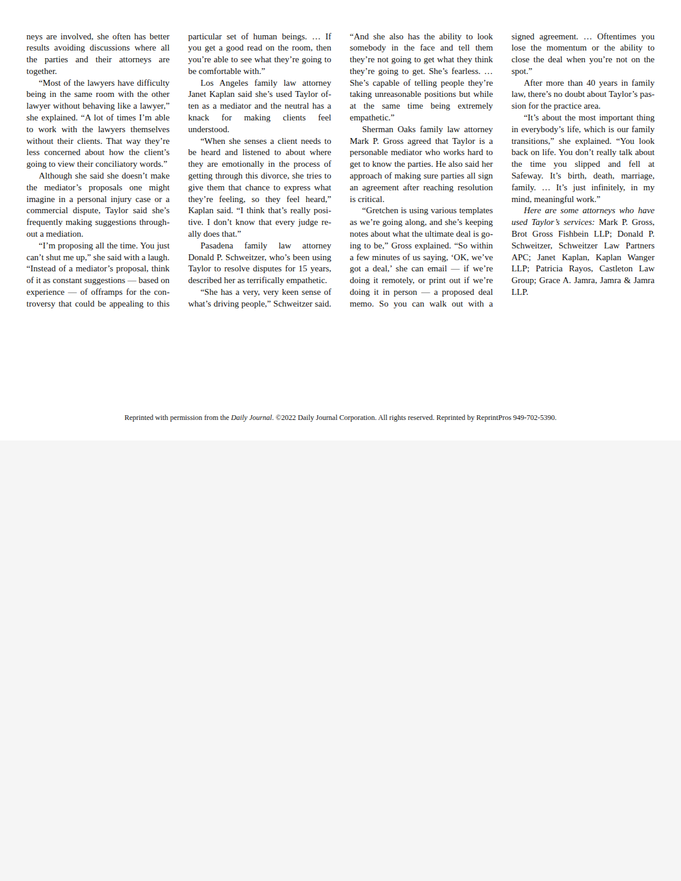neys are involved, she often has better results avoiding discussions where all the parties and their attorneys are together.
“Most of the lawyers have difficulty being in the same room with the other lawyer without behaving like a lawyer,” she explained. “A lot of times I’m able to work with the lawyers themselves without their clients. That way they’re less concerned about how the client’s going to view their conciliatory words.”
Although she said she doesn’t make the mediator’s proposals one might imagine in a personal injury case or a commercial dispute, Taylor said she’s frequently making suggestions throughout a mediation.
“I’m proposing all the time. You just can’t shut me up,” she said with a laugh. “Instead of a mediator’s proposal, think of it as constant suggestions — based on experience — of offramps for the controversy that could be appealing to this particular set of human beings. … If you get a good read on the room, then you’re able to see what they’re going to be comfortable with.”
Los Angeles family law attorney Janet Kaplan said she’s used Taylor often as a mediator and the neutral has a knack for making clients feel understood.
“When she senses a client needs to be heard and listened to about where they are emotionally in the process of getting through this divorce, she tries to give them that chance to express what they’re feeling, so they feel heard,” Kaplan said. “I think that’s really positive. I don’t know that every judge really does that.”
Pasadena family law attorney Donald P. Schweitzer, who’s been using Taylor to resolve disputes for 15 years, described her as terrifically empathetic.
“She has a very, very keen sense of what’s driving people,” Schweitzer said. “And she also has the ability to look somebody in the face and tell them they’re not going to get what they think they’re going to get. She’s fearless. … She’s capable of telling people they’re taking unreasonable positions but while at the same time being extremely empathetic.”
Sherman Oaks family law attorney Mark P. Gross agreed that Taylor is a personable mediator who works hard to get to know the parties. He also said her approach of making sure parties all sign an agreement after reaching resolution is critical.
“Gretchen is using various templates as we’re going along, and she’s keeping notes about what the ultimate deal is going to be,” Gross explained. “So within a few minutes of us saying, ‘OK, we’ve got a deal,’ she can email — if we’re doing it remotely, or print out if we’re doing it in person — a proposed deal memo. So you can walk out with a signed agreement. … Oftentimes you lose the momentum or the ability to close the deal when you’re not on the spot.”
After more than 40 years in family law, there’s no doubt about Taylor’s passion for the practice area.
“It’s about the most important thing in everybody’s life, which is our family transitions,” she explained. “You look back on life. You don’t really talk about the time you slipped and fell at Safeway. It’s birth, death, marriage, family. … It’s just infinitely, in my mind, meaningful work.”
Here are some attorneys who have used Taylor’s services: Mark P. Gross, Brot Gross Fishbein LLP; Donald P. Schweitzer, Schweitzer Law Partners APC; Janet Kaplan, Kaplan Wanger LLP; Patricia Rayos, Castleton Law Group; Grace A. Jamra, Jamra & Jamra LLP.
Reprinted with permission from the Daily Journal. ©2022 Daily Journal Corporation. All rights reserved. Reprinted by ReprintPros 949-702-5390.